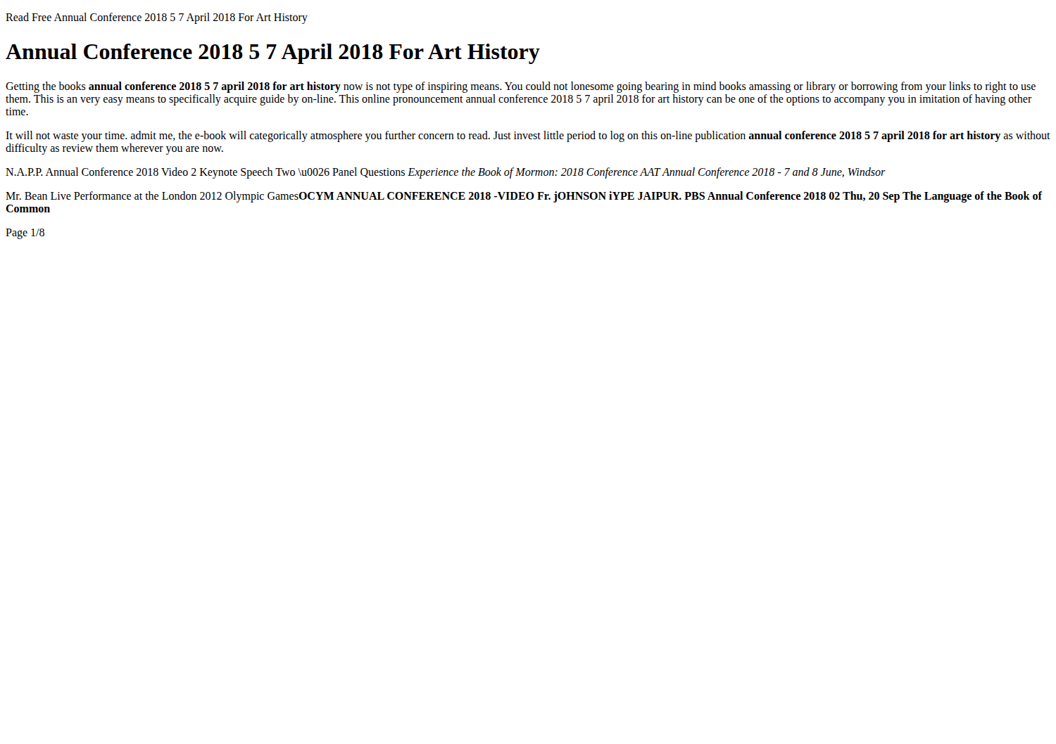Read Free Annual Conference 2018 5 7 April 2018 For Art History
Annual Conference 2018 5 7 April 2018 For Art History
Getting the books annual conference 2018 5 7 april 2018 for art history now is not type of inspiring means. You could not lonesome going bearing in mind books amassing or library or borrowing from your links to right to use them. This is an very easy means to specifically acquire guide by on-line. This online pronouncement annual conference 2018 5 7 april 2018 for art history can be one of the options to accompany you in imitation of having other time.
It will not waste your time. admit me, the e-book will categorically atmosphere you further concern to read. Just invest little period to log on this on-line publication annual conference 2018 5 7 april 2018 for art history as without difficulty as review them wherever you are now.
N.A.P.P. Annual Conference 2018 Video 2 Keynote Speech Two \u0026 Panel Questions Experience the Book of Mormon: 2018 Conference AAT Annual Conference 2018 - 7 and 8 June, Windsor
Mr. Bean Live Performance at the London 2012 Olympic GamesOCYM ANNUAL CONFERENCE 2018 -VIDEO Fr. jOHNSON iYPE JAIPUR. PBS Annual Conference 2018 02 Thu, 20 Sep The Language of the Book of Common
Page 1/8